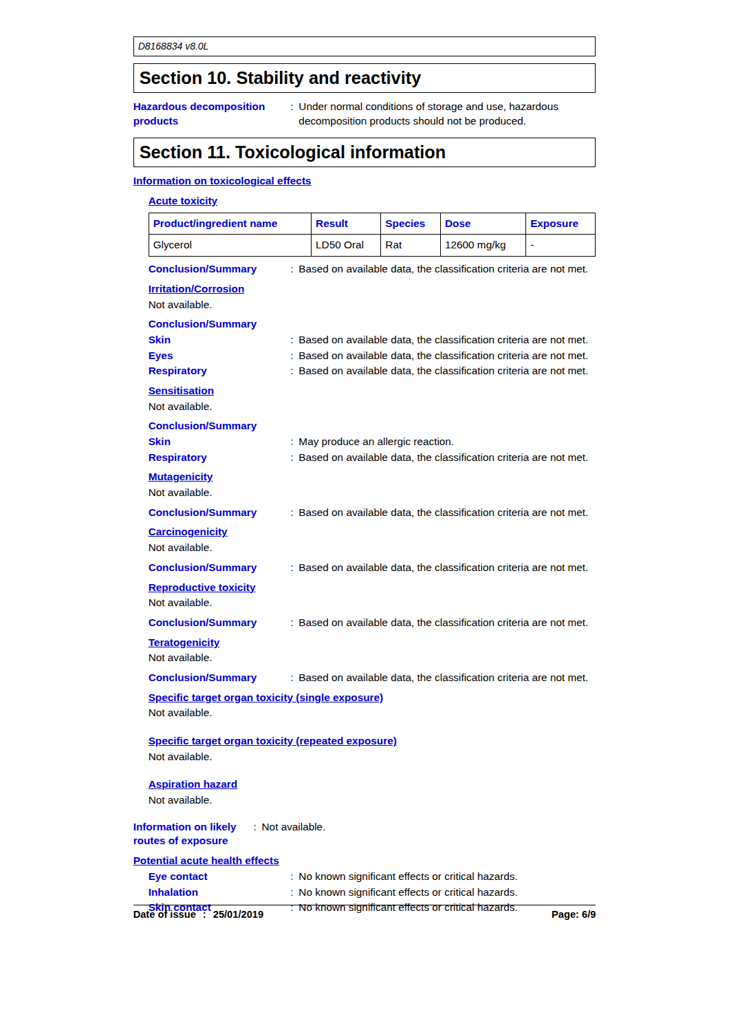D8168834 v8.0L
Section 10. Stability and reactivity
Hazardous decomposition products
:
Under normal conditions of storage and use, hazardous decomposition products should not be produced.
Section 11. Toxicological information
Information on toxicological effects
Acute toxicity
| Product/ingredient name | Result | Species | Dose | Exposure |
| --- | --- | --- | --- | --- |
| Glycerol | LD50 Oral | Rat | 12600 mg/kg | - |
Conclusion/Summary
:
Based on available data, the classification criteria are not met.
Irritation/Corrosion
Not available.
Conclusion/Summary
Skin
:
Based on available data, the classification criteria are not met.
Eyes
:
Based on available data, the classification criteria are not met.
Respiratory
:
Based on available data, the classification criteria are not met.
Sensitisation
Not available.
Conclusion/Summary
Skin
:
May produce an allergic reaction.
Respiratory
:
Based on available data, the classification criteria are not met.
Mutagenicity
Not available.
Conclusion/Summary
:
Based on available data, the classification criteria are not met.
Carcinogenicity
Not available.
Conclusion/Summary
:
Based on available data, the classification criteria are not met.
Reproductive toxicity
Not available.
Conclusion/Summary
:
Based on available data, the classification criteria are not met.
Teratogenicity
Not available.
Conclusion/Summary
:
Based on available data, the classification criteria are not met.
Specific target organ toxicity (single exposure)
Not available.
Specific target organ toxicity (repeated exposure)
Not available.
Aspiration hazard
Not available.
Information on likely routes of exposure
:
Not available.
Potential acute health effects
Eye contact
:
No known significant effects or critical hazards.
Inhalation
:
No known significant effects or critical hazards.
Skin contact
:
No known significant effects or critical hazards.
Date of issue : 25/01/2019
Page: 6/9